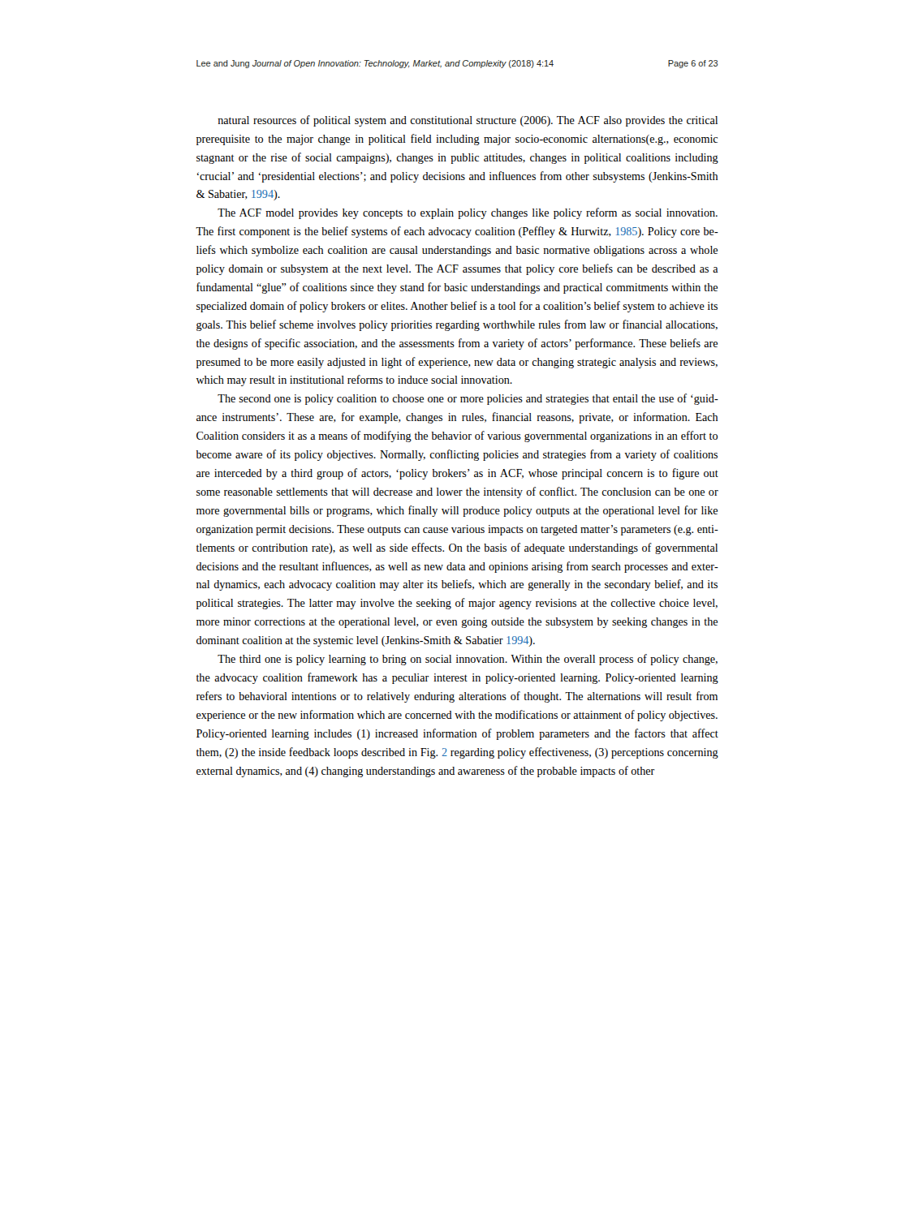Lee and Jung Journal of Open Innovation: Technology, Market, and Complexity (2018) 4:14
Page 6 of 23
natural resources of political system and constitutional structure (2006). The ACF also provides the critical prerequisite to the major change in political field including major socio-economic alternations(e.g., economic stagnant or the rise of social campaigns), changes in public attitudes, changes in political coalitions including ‘crucial’ and ‘presidential elections’; and policy decisions and influences from other subsystems (Jenkins-Smith & Sabatier, 1994).
The ACF model provides key concepts to explain policy changes like policy reform as social innovation. The first component is the belief systems of each advocacy coalition (Peffley & Hurwitz, 1985). Policy core beliefs which symbolize each coalition are causal understandings and basic normative obligations across a whole policy domain or subsystem at the next level. The ACF assumes that policy core beliefs can be described as a fundamental “glue” of coalitions since they stand for basic understandings and practical commitments within the specialized domain of policy brokers or elites. Another belief is a tool for a coalition’s belief system to achieve its goals. This belief scheme involves policy priorities regarding worthwhile rules from law or financial allocations, the designs of specific association, and the assessments from a variety of actors’ performance. These beliefs are presumed to be more easily adjusted in light of experience, new data or changing strategic analysis and reviews, which may result in institutional reforms to induce social innovation.
The second one is policy coalition to choose one or more policies and strategies that entail the use of ‘guidance instruments’. These are, for example, changes in rules, financial reasons, private, or information. Each Coalition considers it as a means of modifying the behavior of various governmental organizations in an effort to become aware of its policy objectives. Normally, conflicting policies and strategies from a variety of coalitions are interceded by a third group of actors, ‘policy brokers’ as in ACF, whose principal concern is to figure out some reasonable settlements that will decrease and lower the intensity of conflict. The conclusion can be one or more governmental bills or programs, which finally will produce policy outputs at the operational level for like organization permit decisions. These outputs can cause various impacts on targeted matter’s parameters (e.g. entitlements or contribution rate), as well as side effects. On the basis of adequate understandings of governmental decisions and the resultant influences, as well as new data and opinions arising from search processes and external dynamics, each advocacy coalition may alter its beliefs, which are generally in the secondary belief, and its political strategies. The latter may involve the seeking of major agency revisions at the collective choice level, more minor corrections at the operational level, or even going outside the subsystem by seeking changes in the dominant coalition at the systemic level (Jenkins-Smith & Sabatier 1994).
The third one is policy learning to bring on social innovation. Within the overall process of policy change, the advocacy coalition framework has a peculiar interest in policy-oriented learning. Policy-oriented learning refers to behavioral intentions or to relatively enduring alterations of thought. The alternations will result from experience or the new information which are concerned with the modifications or attainment of policy objectives. Policy-oriented learning includes (1) increased information of problem parameters and the factors that affect them, (2) the inside feedback loops described in Fig. 2 regarding policy effectiveness, (3) perceptions concerning external dynamics, and (4) changing understandings and awareness of the probable impacts of other